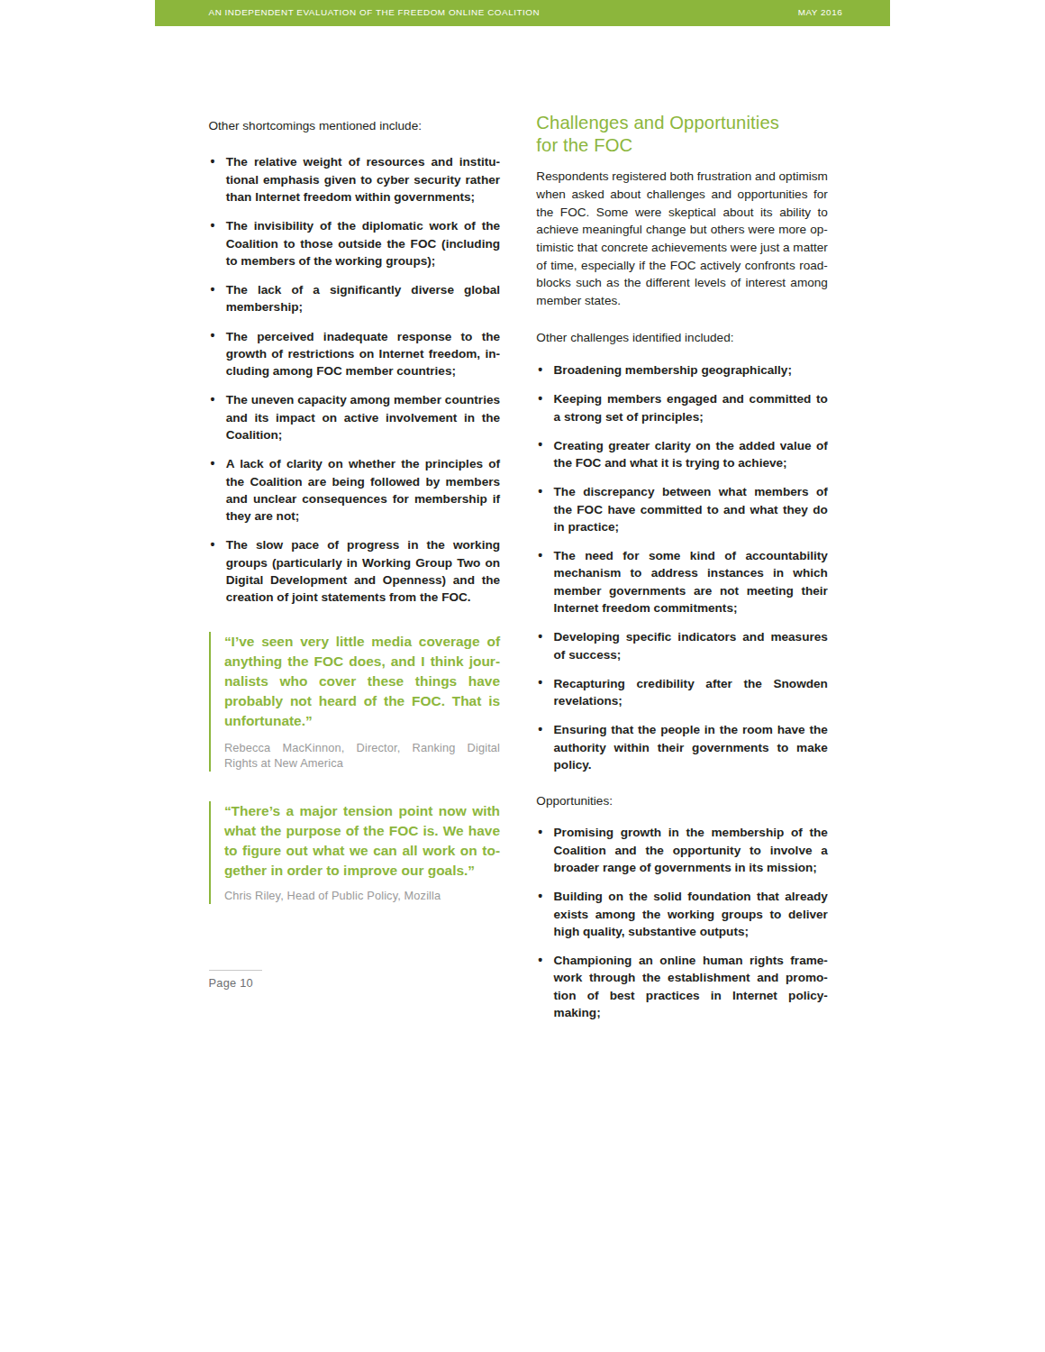An Independent Evaluation of the Freedom Online Coalition
May 2016
Other shortcomings mentioned include:
The relative weight of resources and institutional emphasis given to cyber security rather than Internet freedom within governments;
The invisibility of the diplomatic work of the Coalition to those outside the FOC (including to members of the working groups);
The lack of a significantly diverse global membership;
The perceived inadequate response to the growth of restrictions on Internet freedom, including among FOC member countries;
The uneven capacity among member countries and its impact on active involvement in the Coalition;
A lack of clarity on whether the principles of the Coalition are being followed by members and unclear consequences for membership if they are not;
The slow pace of progress in the working groups (particularly in Working Group Two on Digital Development and Openness) and the creation of joint statements from the FOC.
“I’ve seen very little media coverage of anything the FOC does, and I think journalists who cover these things have probably not heard of the FOC. That is unfortunate.”
Rebecca MacKinnon, Director, Ranking Digital Rights at New America
“There’s a major tension point now with what the purpose of the FOC is. We have to figure out what we can all work on together in order to improve our goals.”
Chris Riley, Head of Public Policy, Mozilla
Challenges and Opportunities
for the FOC
Respondents registered both frustration and optimism when asked about challenges and opportunities for the FOC. Some were skeptical about its ability to achieve meaningful change but others were more optimistic that concrete achievements were just a matter of time, especially if the FOC actively confronts roadblocks such as the different levels of interest among member states.
Other challenges identified included:
Broadening membership geographically;
Keeping members engaged and committed to a strong set of principles;
Creating greater clarity on the added value of the FOC and what it is trying to achieve;
The discrepancy between what members of the FOC have committed to and what they do in practice;
The need for some kind of accountability mechanism to address instances in which member governments are not meeting their Internet freedom commitments;
Developing specific indicators and measures of success;
Recapturing credibility after the Snowden revelations;
Ensuring that the people in the room have the authority within their governments to make policy.
Opportunities:
Promising growth in the membership of the Coalition and the opportunity to involve a broader range of governments in its mission;
Building on the solid foundation that already exists among the working groups to deliver high quality, substantive outputs;
Championing an online human rights framework through the establishment and promotion of best practices in Internet policy-making;
Page 10